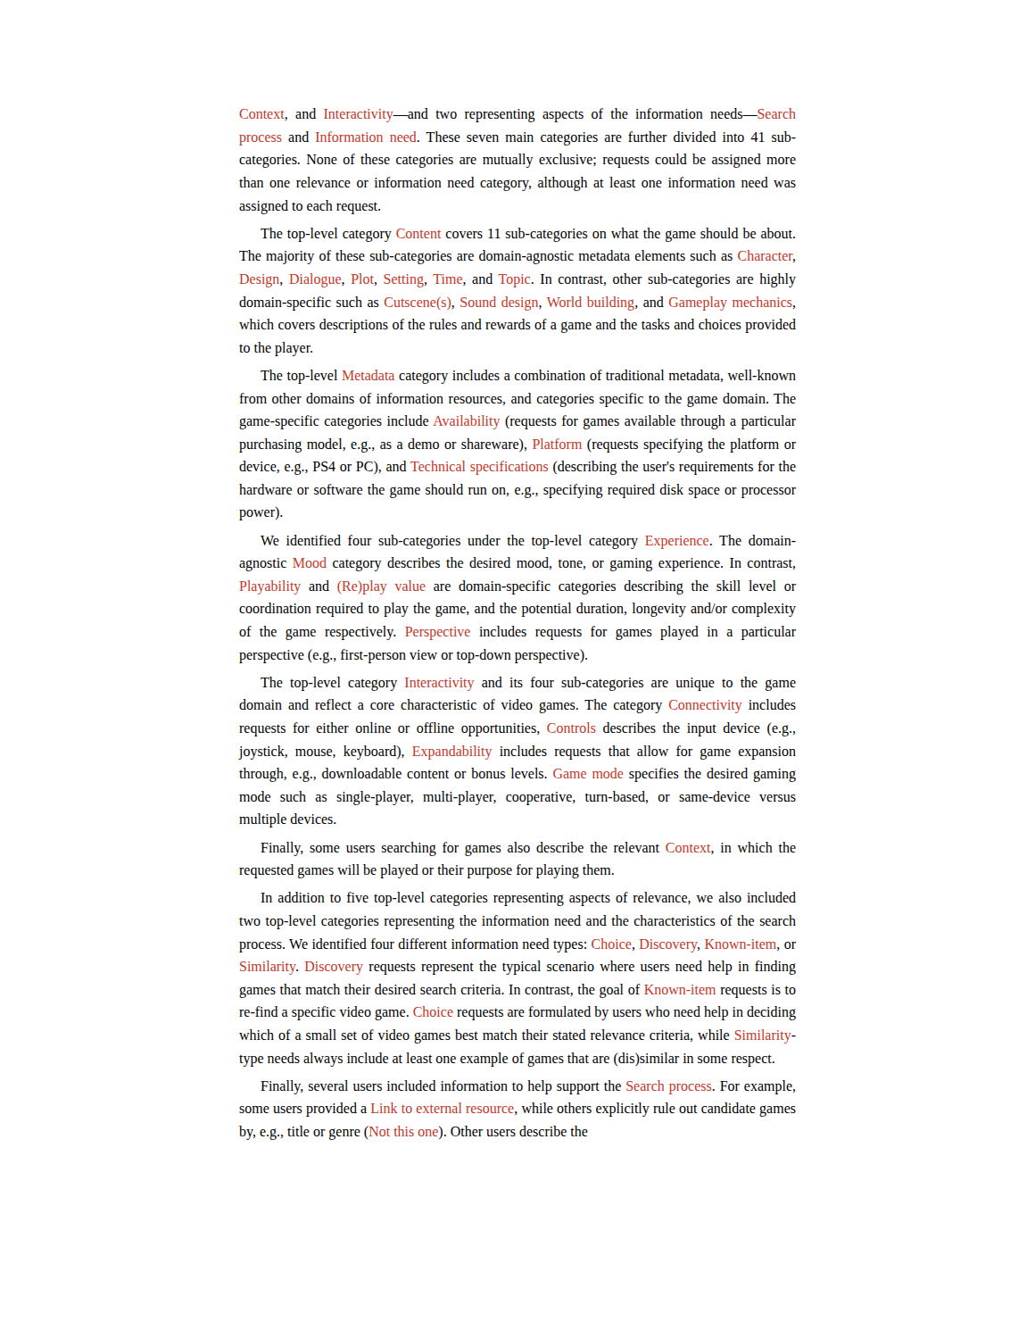Context, and Interactivity—and two representing aspects of the information needs—Search process and Information need. These seven main categories are further divided into 41 sub-categories. None of these categories are mutually exclusive; requests could be assigned more than one relevance or information need category, although at least one information need was assigned to each request.
The top-level category Content covers 11 sub-categories on what the game should be about. The majority of these sub-categories are domain-agnostic metadata elements such as Character, Design, Dialogue, Plot, Setting, Time, and Topic. In contrast, other sub-categories are highly domain-specific such as Cutscene(s), Sound design, World building, and Gameplay mechanics, which covers descriptions of the rules and rewards of a game and the tasks and choices provided to the player.
The top-level Metadata category includes a combination of traditional metadata, well-known from other domains of information resources, and categories specific to the game domain. The game-specific categories include Availability (requests for games available through a particular purchasing model, e.g., as a demo or shareware), Platform (requests specifying the platform or device, e.g., PS4 or PC), and Technical specifications (describing the user's requirements for the hardware or software the game should run on, e.g., specifying required disk space or processor power).
We identified four sub-categories under the top-level category Experience. The domain-agnostic Mood category describes the desired mood, tone, or gaming experience. In contrast, Playability and (Re)play value are domain-specific categories describing the skill level or coordination required to play the game, and the potential duration, longevity and/or complexity of the game respectively. Perspective includes requests for games played in a particular perspective (e.g., first-person view or top-down perspective).
The top-level category Interactivity and its four sub-categories are unique to the game domain and reflect a core characteristic of video games. The category Connectivity includes requests for either online or offline opportunities, Controls describes the input device (e.g., joystick, mouse, keyboard), Expandability includes requests that allow for game expansion through, e.g., downloadable content or bonus levels. Game mode specifies the desired gaming mode such as single-player, multi-player, cooperative, turn-based, or same-device versus multiple devices.
Finally, some users searching for games also describe the relevant Context, in which the requested games will be played or their purpose for playing them.
In addition to five top-level categories representing aspects of relevance, we also included two top-level categories representing the information need and the characteristics of the search process. We identified four different information need types: Choice, Discovery, Known-item, or Similarity. Discovery requests represent the typical scenario where users need help in finding games that match their desired search criteria. In contrast, the goal of Known-item requests is to re-find a specific video game. Choice requests are formulated by users who need help in deciding which of a small set of video games best match their stated relevance criteria, while Similarity-type needs always include at least one example of games that are (dis)similar in some respect.
Finally, several users included information to help support the Search process. For example, some users provided a Link to external resource, while others explicitly rule out candidate games by, e.g., title or genre (Not this one). Other users describe the